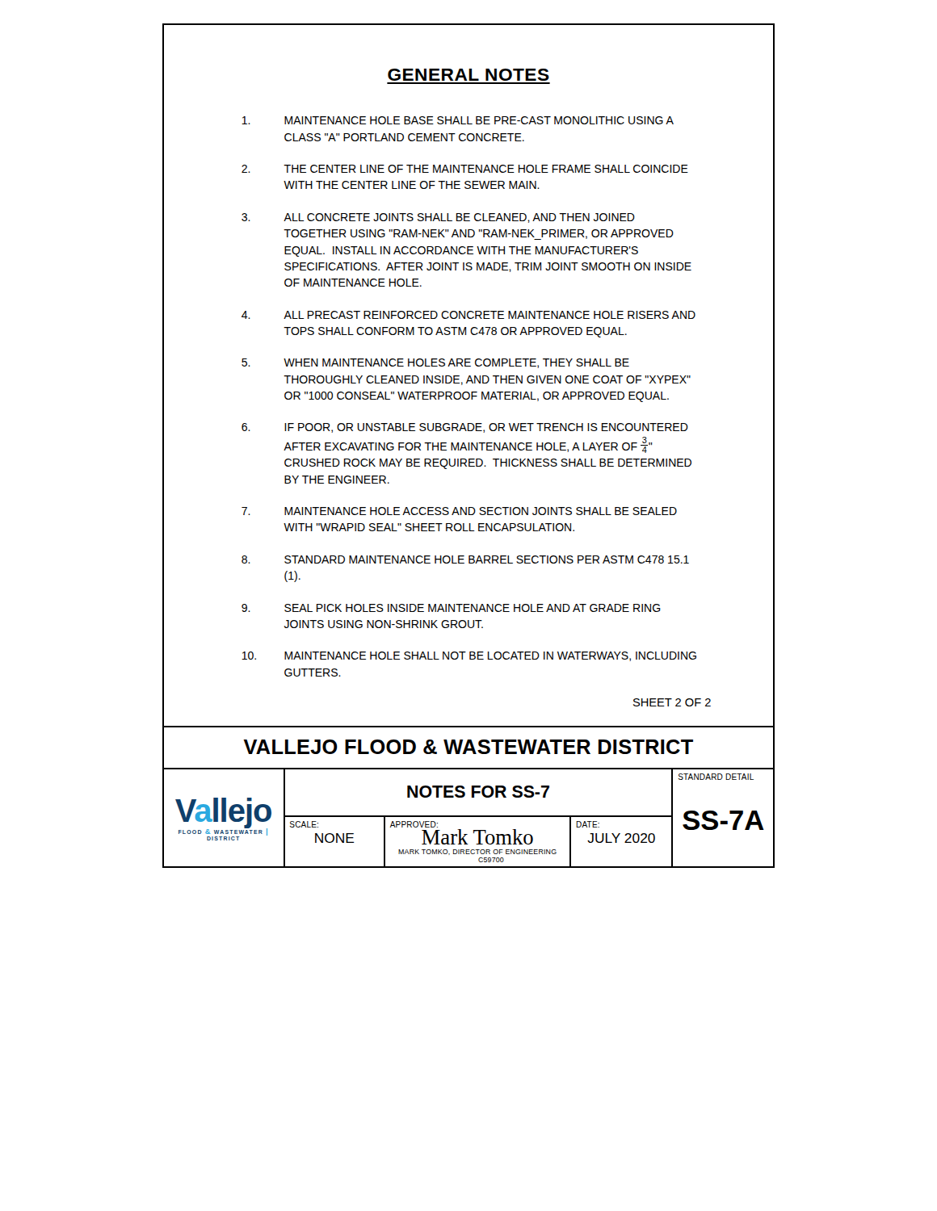GENERAL NOTES
MAINTENANCE HOLE BASE SHALL BE PRE-CAST MONOLITHIC USING A CLASS "A" PORTLAND CEMENT CONCRETE.
THE CENTER LINE OF THE MAINTENANCE HOLE FRAME SHALL COINCIDE WITH THE CENTER LINE OF THE SEWER MAIN.
ALL CONCRETE JOINTS SHALL BE CLEANED, AND THEN JOINED TOGETHER USING "RAM-NEK" AND "RAM-NEK_PRIMER, OR APPROVED EQUAL. INSTALL IN ACCORDANCE WITH THE MANUFACTURER'S SPECIFICATIONS. AFTER JOINT IS MADE, TRIM JOINT SMOOTH ON INSIDE OF MAINTENANCE HOLE.
ALL PRECAST REINFORCED CONCRETE MAINTENANCE HOLE RISERS AND TOPS SHALL CONFORM TO ASTM C478 OR APPROVED EQUAL.
WHEN MAINTENANCE HOLES ARE COMPLETE, THEY SHALL BE THOROUGHLY CLEANED INSIDE, AND THEN GIVEN ONE COAT OF "XYPEX" OR "1000 CONSEAL" WATERPROOF MATERIAL, OR APPROVED EQUAL.
IF POOR, OR UNSTABLE SUBGRADE, OR WET TRENCH IS ENCOUNTERED AFTER EXCAVATING FOR THE MAINTENANCE HOLE, A LAYER OF 34" CRUSHED ROCK MAY BE REQUIRED. THICKNESS SHALL BE DETERMINED BY THE ENGINEER.
MAINTENANCE HOLE ACCESS AND SECTION JOINTS SHALL BE SEALED WITH "WRAPID SEAL" SHEET ROLL ENCAPSULATION.
STANDARD MAINTENANCE HOLE BARREL SECTIONS PER ASTM C478 15.1 (1).
SEAL PICK HOLES INSIDE MAINTENANCE HOLE AND AT GRADE RING JOINTS USING NON-SHRINK GROUT.
MAINTENANCE HOLE SHALL NOT BE LOCATED IN WATERWAYS, INCLUDING GUTTERS.
SHEET 2 OF 2
VALLEJO FLOOD & WASTEWATER DISTRICT
Vallejo
FLOOD & WASTEWATER | DISTRICT
NOTES FOR SS-7
SCALE: NONE
APPROVED:
Mark Tomko
MARK TOMKO, DIRECTOR OF ENGINEERING C59700
DATE: JULY 2020
STANDARD DETAIL
SS-7A